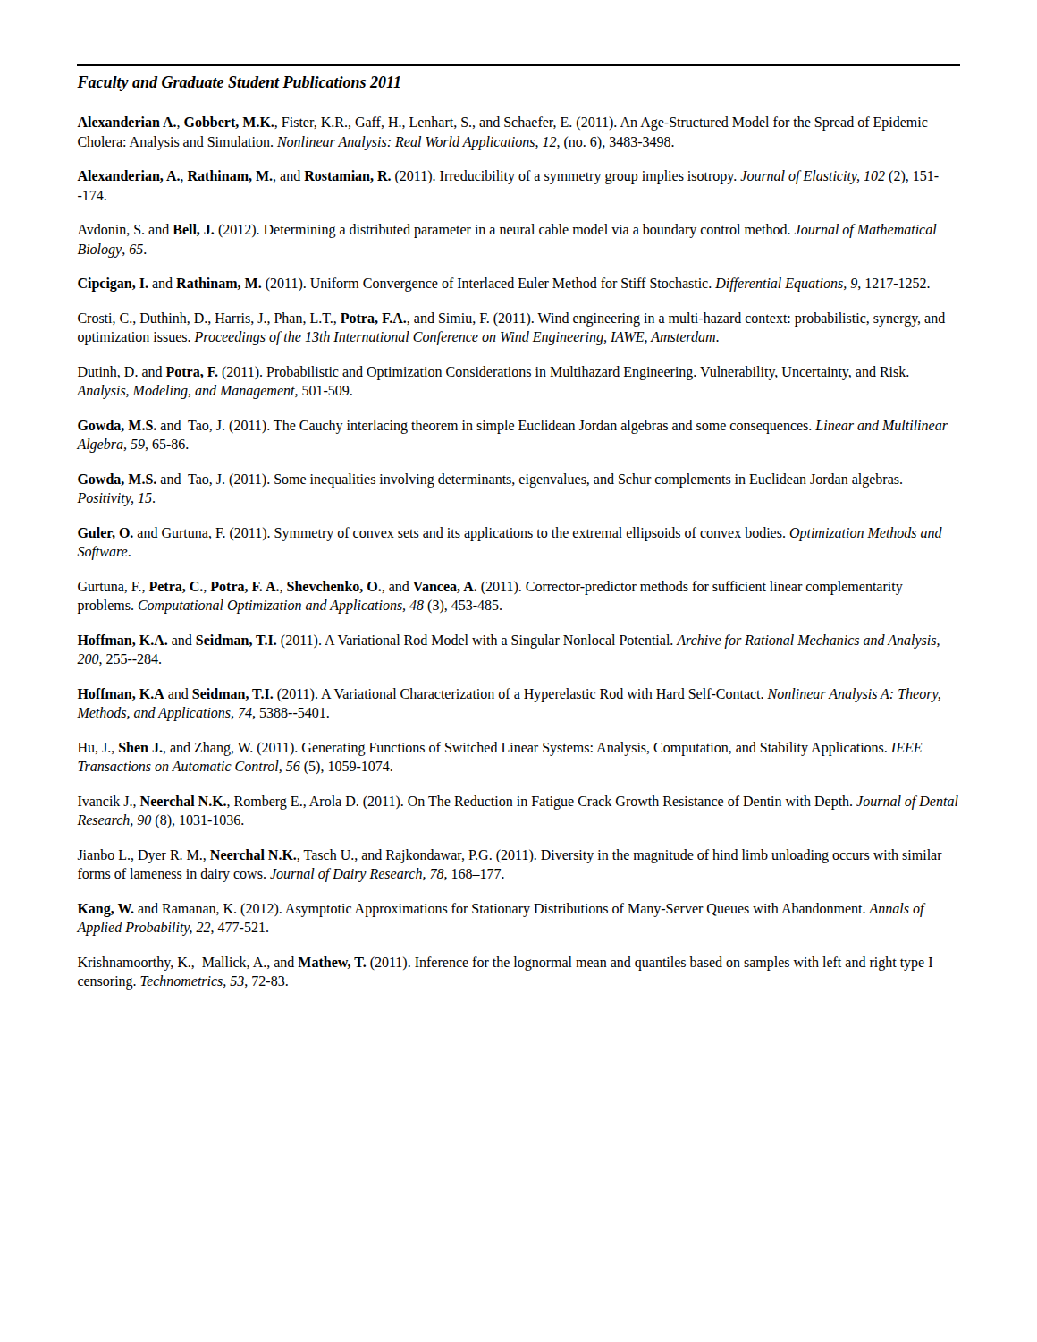Faculty and Graduate Student Publications 2011
Alexanderian A., Gobbert, M.K., Fister, K.R., Gaff, H., Lenhart, S., and Schaefer, E. (2011). An Age-Structured Model for the Spread of Epidemic Cholera: Analysis and Simulation. Nonlinear Analysis: Real World Applications, 12, (no. 6), 3483-3498.
Alexanderian, A., Rathinam, M., and Rostamian, R. (2011). Irreducibility of a symmetry group implies isotropy. Journal of Elasticity, 102 (2), 151--174.
Avdonin, S. and Bell, J. (2012). Determining a distributed parameter in a neural cable model via a boundary control method. Journal of Mathematical Biology, 65.
Cipcigan, I. and Rathinam, M. (2011). Uniform Convergence of Interlaced Euler Method for Stiff Stochastic. Differential Equations, 9, 1217-1252.
Crosti, C., Duthinh, D., Harris, J., Phan, L.T., Potra, F.A., and Simiu, F. (2011). Wind engineering in a multi-hazard context: probabilistic, synergy, and optimization issues. Proceedings of the 13th International Conference on Wind Engineering, IAWE, Amsterdam.
Dutinh, D. and Potra, F. (2011). Probabilistic and Optimization Considerations in Multihazard Engineering. Vulnerability, Uncertainty, and Risk. Analysis, Modeling, and Management, 501-509.
Gowda, M.S. and Tao, J. (2011). The Cauchy interlacing theorem in simple Euclidean Jordan algebras and some consequences. Linear and Multilinear Algebra, 59, 65-86.
Gowda, M.S. and Tao, J. (2011). Some inequalities involving determinants, eigenvalues, and Schur complements in Euclidean Jordan algebras. Positivity, 15.
Guler, O. and Gurtuna, F. (2011). Symmetry of convex sets and its applications to the extremal ellipsoids of convex bodies. Optimization Methods and Software.
Gurtuna, F., Petra, C., Potra, F. A., Shevchenko, O., and Vancea, A. (2011). Corrector-predictor methods for sufficient linear complementarity problems. Computational Optimization and Applications, 48 (3), 453-485.
Hoffman, K.A. and Seidman, T.I. (2011). A Variational Rod Model with a Singular Nonlocal Potential. Archive for Rational Mechanics and Analysis, 200, 255--284.
Hoffman, K.A and Seidman, T.I. (2011). A Variational Characterization of a Hyperelastic Rod with Hard Self-Contact. Nonlinear Analysis A: Theory, Methods, and Applications, 74, 5388--5401.
Hu, J., Shen J., and Zhang, W. (2011). Generating Functions of Switched Linear Systems: Analysis, Computation, and Stability Applications. IEEE Transactions on Automatic Control, 56 (5), 1059-1074.
Ivancik J., Neerchal N.K., Romberg E., Arola D. (2011). On The Reduction in Fatigue Crack Growth Resistance of Dentin with Depth. Journal of Dental Research, 90 (8), 1031-1036.
Jianbo L., Dyer R. M., Neerchal N.K., Tasch U., and Rajkondawar, P.G. (2011). Diversity in the magnitude of hind limb unloading occurs with similar forms of lameness in dairy cows. Journal of Dairy Research, 78, 168–177.
Kang, W. and Ramanan, K. (2012). Asymptotic Approximations for Stationary Distributions of Many-Server Queues with Abandonment. Annals of Applied Probability, 22, 477-521.
Krishnamoorthy, K., Mallick, A., and Mathew, T. (2011). Inference for the lognormal mean and quantiles based on samples with left and right type I censoring. Technometrics, 53, 72-83.